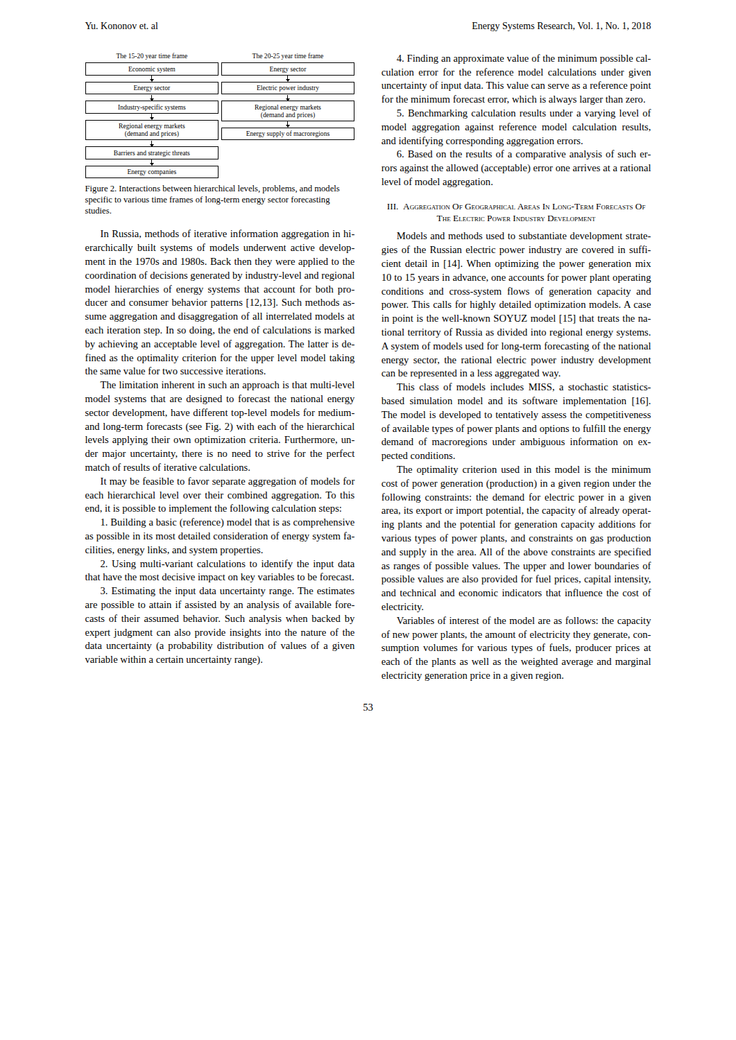Yu. Kononov et. al Energy Systems Research, Vol. 1, No. 1, 2018
The 15-20 year time frame
Economic system
Energy sector
Industry-specific systems
Regional energy markets
(demand and prices)
Barriers and strategic threats
Energy companies
The 20-25 year time frame
Energy sector
Electric power industry
Regional energy markets
(demand and prices)
Energy supply of macroregions
Figure 2. Interactions between hierarchical levels, problems, and models specific to various time frames of long-term energy sector forecasting studies.
In Russia, methods of iterative information aggregation in hierarchically built systems of models underwent active development in the 1970s and 1980s. Back then they were applied to the coordination of decisions generated by industry-level and regional model hierarchies of energy systems that account for both producer and consumer behavior patterns [12,13]. Such methods assume aggregation and disaggregation of all interrelated models at each iteration step. In so doing, the end of calculations is marked by achieving an acceptable level of aggregation. The latter is defined as the optimality criterion for the upper level model taking the same value for two successive iterations.
The limitation inherent in such an approach is that multi-level model systems that are designed to forecast the national energy sector development, have different top-level models for medium- and long-term forecasts (see Fig. 2) with each of the hierarchical levels applying their own optimization criteria. Furthermore, under major uncertainty, there is no need to strive for the perfect match of results of iterative calculations.
It may be feasible to favor separate aggregation of models for each hierarchical level over their combined aggregation. To this end, it is possible to implement the following calculation steps:
1. Building a basic (reference) model that is as comprehensive as possible in its most detailed consideration of energy system facilities, energy links, and system properties.
2. Using multi-variant calculations to identify the input data that have the most decisive impact on key variables to be forecast.
3. Estimating the input data uncertainty range. The estimates are possible to attain if assisted by an analysis of available forecasts of their assumed behavior. Such analysis when backed by expert judgment can also provide insights into the nature of the data uncertainty (a probability distribution of values of a given variable within a certain uncertainty range).
4. Finding an approximate value of the minimum possible calculation error for the reference model calculations under given uncertainty of input data. This value can serve as a reference point for the minimum forecast error, which is always larger than zero.
5. Benchmarking calculation results under a varying level of model aggregation against reference model calculation results, and identifying corresponding aggregation errors.
6. Based on the results of a comparative analysis of such errors against the allowed (acceptable) error one arrives at a rational level of model aggregation.
III. Aggregation Of Geographical Areas In Long-Term Forecasts Of The Electric Power Industry Development
Models and methods used to substantiate development strategies of the Russian electric power industry are covered in sufficient detail in [14]. When optimizing the power generation mix 10 to 15 years in advance, one accounts for power plant operating conditions and cross-system flows of generation capacity and power. This calls for highly detailed optimization models. A case in point is the well-known SOYUZ model [15] that treats the national territory of Russia as divided into regional energy systems. A system of models used for long-term forecasting of the national energy sector, the rational electric power industry development can be represented in a less aggregated way.
This class of models includes MISS, a stochastic statistics-based simulation model and its software implementation [16]. The model is developed to tentatively assess the competitiveness of available types of power plants and options to fulfill the energy demand of macroregions under ambiguous information on expected conditions.
The optimality criterion used in this model is the minimum cost of power generation (production) in a given region under the following constraints: the demand for electric power in a given area, its export or import potential, the capacity of already operating plants and the potential for generation capacity additions for various types of power plants, and constraints on gas production and supply in the area. All of the above constraints are specified as ranges of possible values. The upper and lower boundaries of possible values are also provided for fuel prices, capital intensity, and technical and economic indicators that influence the cost of electricity.
Variables of interest of the model are as follows: the capacity of new power plants, the amount of electricity they generate, consumption volumes for various types of fuels, producer prices at each of the plants as well as the weighted average and marginal electricity generation price in a given region.
53